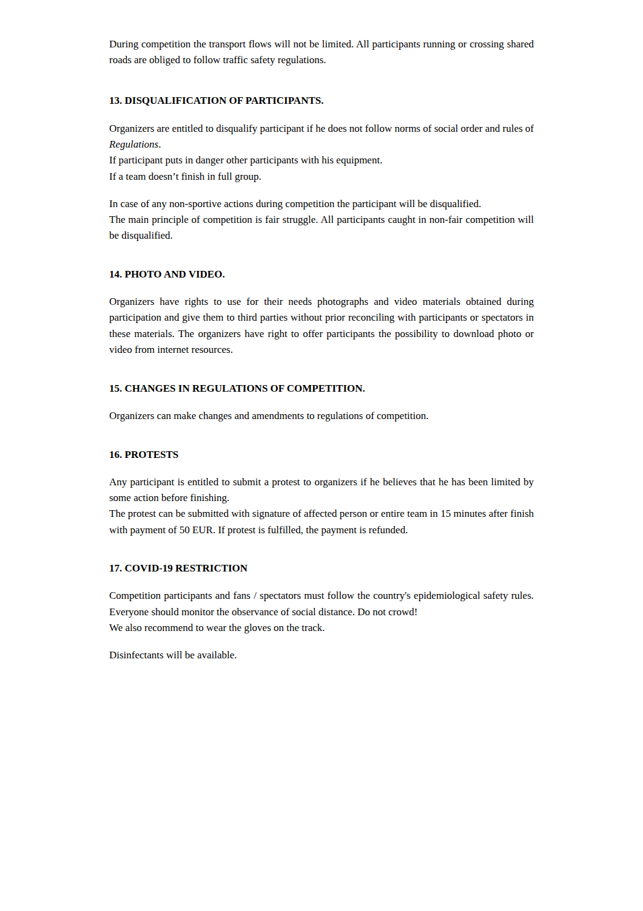During competition the transport flows will not be limited. All participants running or crossing shared roads are obliged to follow traffic safety regulations.
13. DISQUALIFICATION OF PARTICIPANTS.
Organizers are entitled to disqualify participant if he does not follow norms of social order and rules of Regulations.
If participant puts in danger other participants with his equipment.
If a team doesn’t finish in full group.
In case of any non-sportive actions during competition the participant will be disqualified.
The main principle of competition is fair struggle. All participants caught in non-fair competition will be disqualified.
14. PHOTO AND VIDEO.
Organizers have rights to use for their needs photographs and video materials obtained during participation and give them to third parties without prior reconciling with participants or spectators in these materials. The organizers have right to offer participants the possibility to download photo or video from internet resources.
15. CHANGES IN REGULATIONS OF COMPETITION.
Organizers can make changes and amendments to regulations of competition.
16. PROTESTS
Any participant is entitled to submit a protest to organizers if he believes that he has been limited by some action before finishing.
The protest can be submitted with signature of affected person or entire team in 15 minutes after finish with payment of 50 EUR. If protest is fulfilled, the payment is refunded.
17. COVID-19 RESTRICTION
Competition participants and fans / spectators must follow the country's epidemiological safety rules. Everyone should monitor the observance of social distance. Do not crowd!
We also recommend to wear the gloves on the track.
Disinfectants will be available.